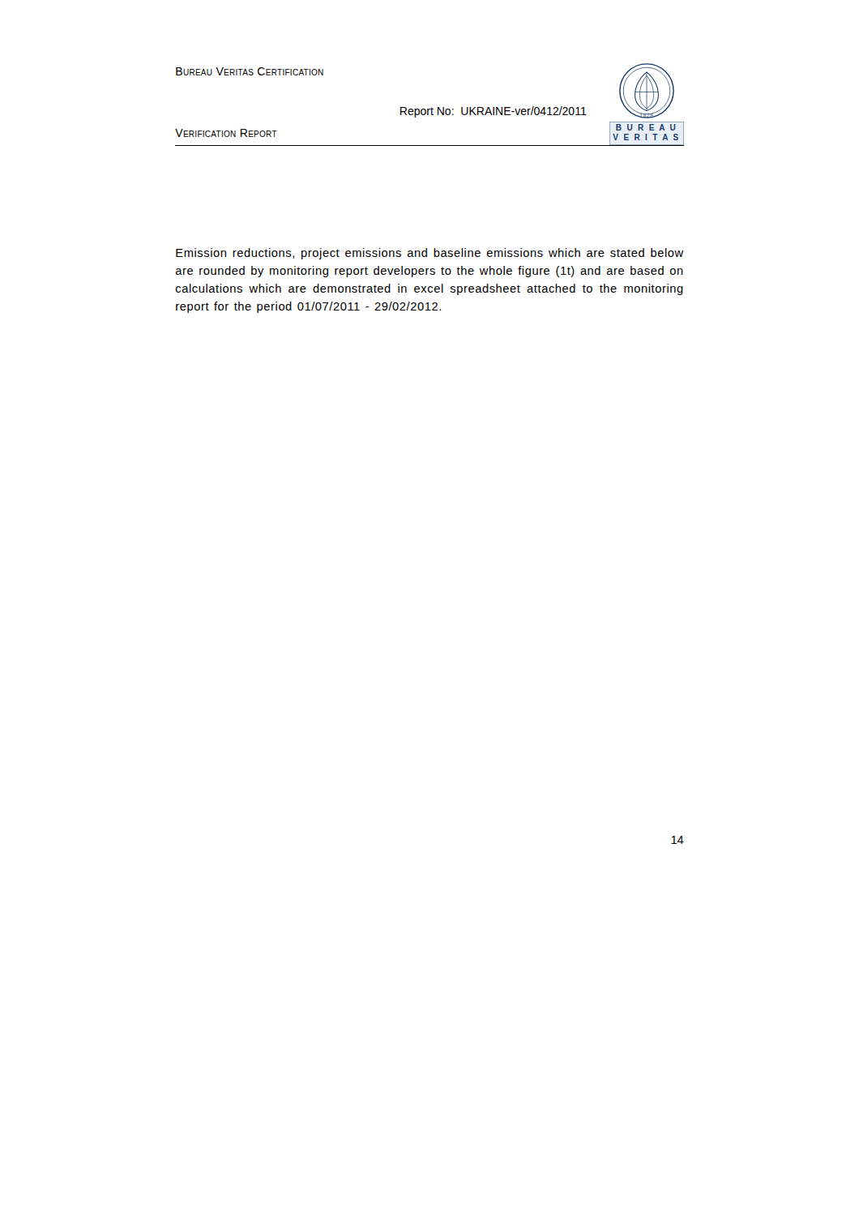Bureau Veritas Certification
1828
B U R E A U V E R I T A S
Report No: UKRAINE-ver/0412/2011
Verification Report
Emission reductions, project emissions and baseline emissions which are stated below are rounded by monitoring report developers to the whole figure (1t) and are based on calculations which are demonstrated in excel spreadsheet attached to the monitoring report for the period 01/07/2011 - 29/02/2012.
14